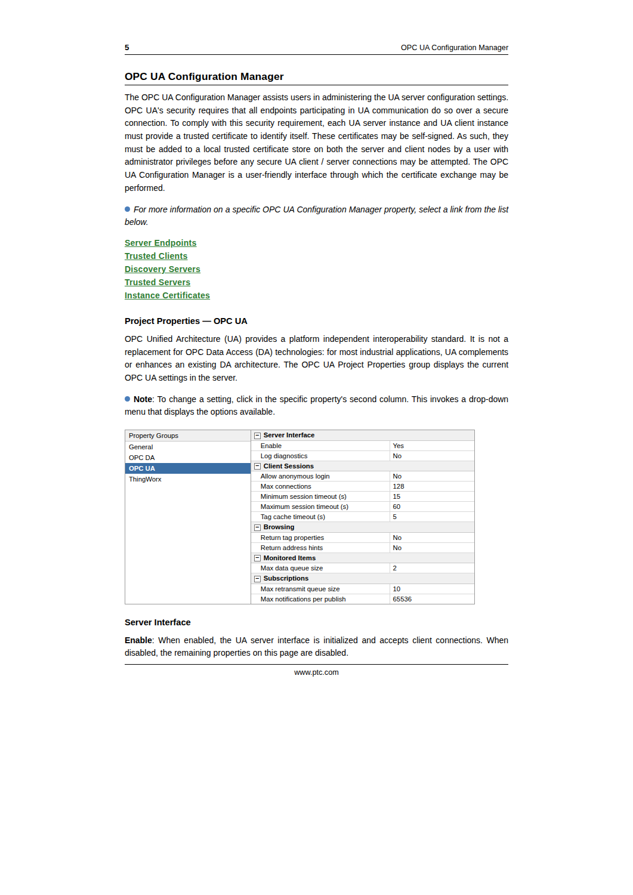5 OPC UA Configuration Manager
OPC UA Configuration Manager
The OPC UA Configuration Manager assists users in administering the UA server configuration settings. OPC UA's security requires that all endpoints participating in UA communication do so over a secure connection. To comply with this security requirement, each UA server instance and UA client instance must provide a trusted certificate to identify itself. These certificates may be self-signed. As such, they must be added to a local trusted certificate store on both the server and client nodes by a user with administrator privileges before any secure UA client / server connections may be attempted. The OPC UA Configuration Manager is a user-friendly interface through which the certificate exchange may be performed.
For more information on a specific OPC UA Configuration Manager property, select a link from the list below.
Server Endpoints
Trusted Clients
Discovery Servers
Trusted Servers
Instance Certificates
Project Properties — OPC UA
OPC Unified Architecture (UA) provides a platform independent interoperability standard. It is not a replacement for OPC Data Access (DA) technologies: for most industrial applications, UA complements or enhances an existing DA architecture. The OPC UA Project Properties group displays the current OPC UA settings in the server.
Note: To change a setting, click in the specific property's second column. This invokes a drop-down menu that displays the options available.
Property Groups
General
OPC DA
OPC UA
ThingWorx
| − Server Interface |
| Enable | Yes |
| Log diagnostics | No |
| − Client Sessions |
| Allow anonymous login | No |
| Max connections | 128 |
| Minimum session timeout (s) | 15 |
| Maximum session timeout (s) | 60 |
| Tag cache timeout (s) | 5 |
| − Browsing |
| Return tag properties | No |
| Return address hints | No |
| − Monitored Items |
| Max data queue size | 2 |
| − Subscriptions |
| Max retransmit queue size | 10 |
| Max notifications per publish | 65536 |
Server Interface
Enable: When enabled, the UA server interface is initialized and accepts client connections. When disabled, the remaining properties on this page are disabled.
www.ptc.com